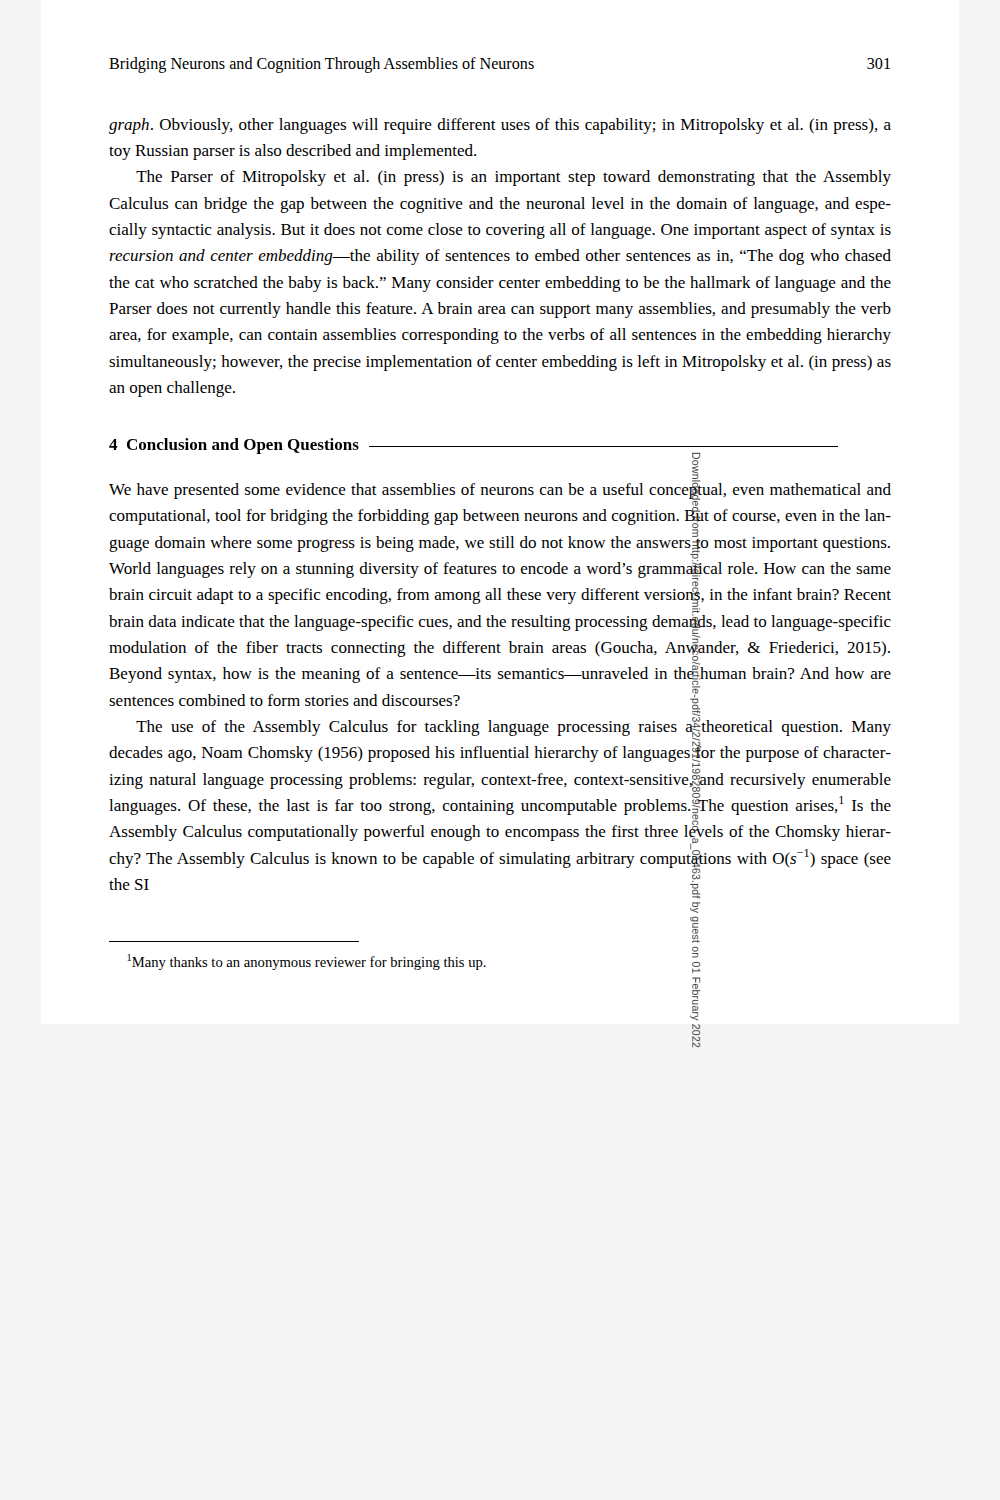Downloaded from http://direct.mit.edu/neco/article-pdf/34/2/291/1982809/neco_a_01463.pdf by guest on 01 February 2022
Bridging Neurons and Cognition Through Assemblies of Neurons 301
graph. Obviously, other languages will require different uses of this capability; in Mitropolsky et al. (in press), a toy Russian parser is also described and implemented.
The Parser of Mitropolsky et al. (in press) is an important step toward demonstrating that the Assembly Calculus can bridge the gap between the cognitive and the neuronal level in the domain of language, and especially syntactic analysis. But it does not come close to covering all of language. One important aspect of syntax is recursion and center embedding—the ability of sentences to embed other sentences as in, “The dog who chased the cat who scratched the baby is back.” Many consider center embedding to be the hallmark of language and the Parser does not currently handle this feature. A brain area can support many assemblies, and presumably the verb area, for example, can contain assemblies corresponding to the verbs of all sentences in the embedding hierarchy simultaneously; however, the precise implementation of center embedding is left in Mitropolsky et al. (in press) as an open challenge.
4 Conclusion and Open Questions
We have presented some evidence that assemblies of neurons can be a useful conceptual, even mathematical and computational, tool for bridging the forbidding gap between neurons and cognition. But of course, even in the language domain where some progress is being made, we still do not know the answers to most important questions. World languages rely on a stunning diversity of features to encode a word’s grammatical role. How can the same brain circuit adapt to a specific encoding, from among all these very different versions, in the infant brain? Recent brain data indicate that the language-specific cues, and the resulting processing demands, lead to language-specific modulation of the fiber tracts connecting the different brain areas (Goucha, Anwander, & Friederici, 2015). Beyond syntax, how is the meaning of a sentence—its semantics—unraveled in the human brain? And how are sentences combined to form stories and discourses?
The use of the Assembly Calculus for tackling language processing raises a theoretical question. Many decades ago, Noam Chomsky (1956) proposed his influential hierarchy of languages for the purpose of characterizing natural language processing problems: regular, context-free, context-sensitive, and recursively enumerable languages. Of these, the last is far too strong, containing uncomputable problems. The question arises,1 Is the Assembly Calculus computationally powerful enough to encompass the first three levels of the Chomsky hierarchy? The Assembly Calculus is known to be capable of simulating arbitrary computations with O(s−1) space (see the SI
1Many thanks to an anonymous reviewer for bringing this up.